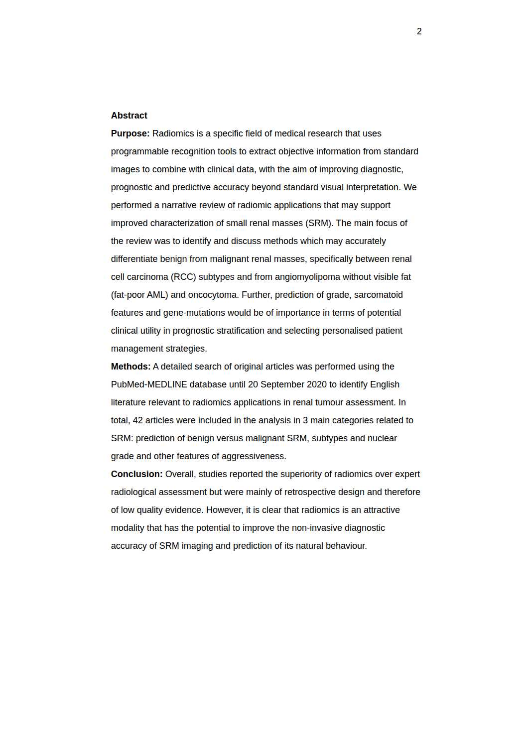2
Abstract
Purpose: Radiomics is a specific field of medical research that uses programmable recognition tools to extract objective information from standard images to combine with clinical data, with the aim of improving diagnostic, prognostic and predictive accuracy beyond standard visual interpretation. We performed a narrative review of radiomic applications that may support improved characterization of small renal masses (SRM). The main focus of the review was to identify and discuss methods which may accurately differentiate benign from malignant renal masses, specifically between renal cell carcinoma (RCC) subtypes and from angiomyolipoma without visible fat (fat-poor AML) and oncocytoma. Further, prediction of grade, sarcomatoid features and gene-mutations would be of importance in terms of potential clinical utility in prognostic stratification and selecting personalised patient management strategies.
Methods: A detailed search of original articles was performed using the PubMed-MEDLINE database until 20 September 2020 to identify English literature relevant to radiomics applications in renal tumour assessment. In total, 42 articles were included in the analysis in 3 main categories related to SRM: prediction of benign versus malignant SRM, subtypes and nuclear grade and other features of aggressiveness.
Conclusion: Overall, studies reported the superiority of radiomics over expert radiological assessment but were mainly of retrospective design and therefore of low quality evidence. However, it is clear that radiomics is an attractive modality that has the potential to improve the non-invasive diagnostic accuracy of SRM imaging and prediction of its natural behaviour.